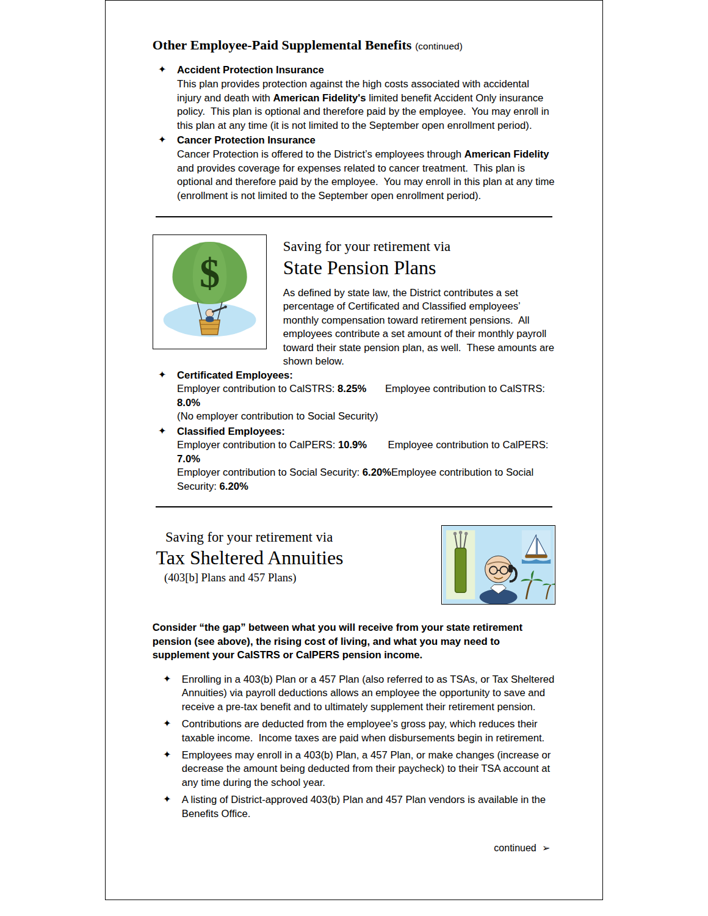Other Employee-Paid Supplemental Benefits (continued)
Accident Protection Insurance This plan provides protection against the high costs associated with accidental injury and death with American Fidelity's limited benefit Accident Only insurance policy. This plan is optional and therefore paid by the employee. You may enroll in this plan at any time (it is not limited to the September open enrollment period).
Cancer Protection Insurance Cancer Protection is offered to the District’s employees through American Fidelity and provides coverage for expenses related to cancer treatment. This plan is optional and therefore paid by the employee. You may enroll in this plan at any time (enrollment is not limited to the September open enrollment period).
$
Saving for your retirement via
State Pension Plans
As defined by state law, the District contributes a set percentage of Certificated and Classified employees’ monthly compensation toward retirement pensions. All employees contribute a set amount of their monthly payroll toward their state pension plan, as well. These amounts are shown below.
Certificated Employees: Employer contribution to CalSTRS: 8.25% Employee contribution to CalSTRS: 8.0% (No employer contribution to Social Security)
Classified Employees: Employer contribution to CalPERS: 10.9% Employee contribution to CalPERS: 7.0% Employer contribution to Social Security: 6.20% Employee contribution to Social Security: 6.20%
Saving for your retirement via
Tax Sheltered Annuities
(403[b] Plans and 457 Plans)
Consider “the gap” between what you will receive from your state retirement pension (see above), the rising cost of living, and what you may need to supplement your CalSTRS or CalPERS pension income.
Enrolling in a 403(b) Plan or a 457 Plan (also referred to as TSAs, or Tax Sheltered Annuities) via payroll deductions allows an employee the opportunity to save and receive a pre-tax benefit and to ultimately supplement their retirement pension.
Contributions are deducted from the employee’s gross pay, which reduces their taxable income. Income taxes are paid when disbursements begin in retirement.
Employees may enroll in a 403(b) Plan, a 457 Plan, or make changes (increase or decrease the amount being deducted from their paycheck) to their TSA account at any time during the school year.
A listing of District-approved 403(b) Plan and 457 Plan vendors is available in the Benefits Office.
continued ➢